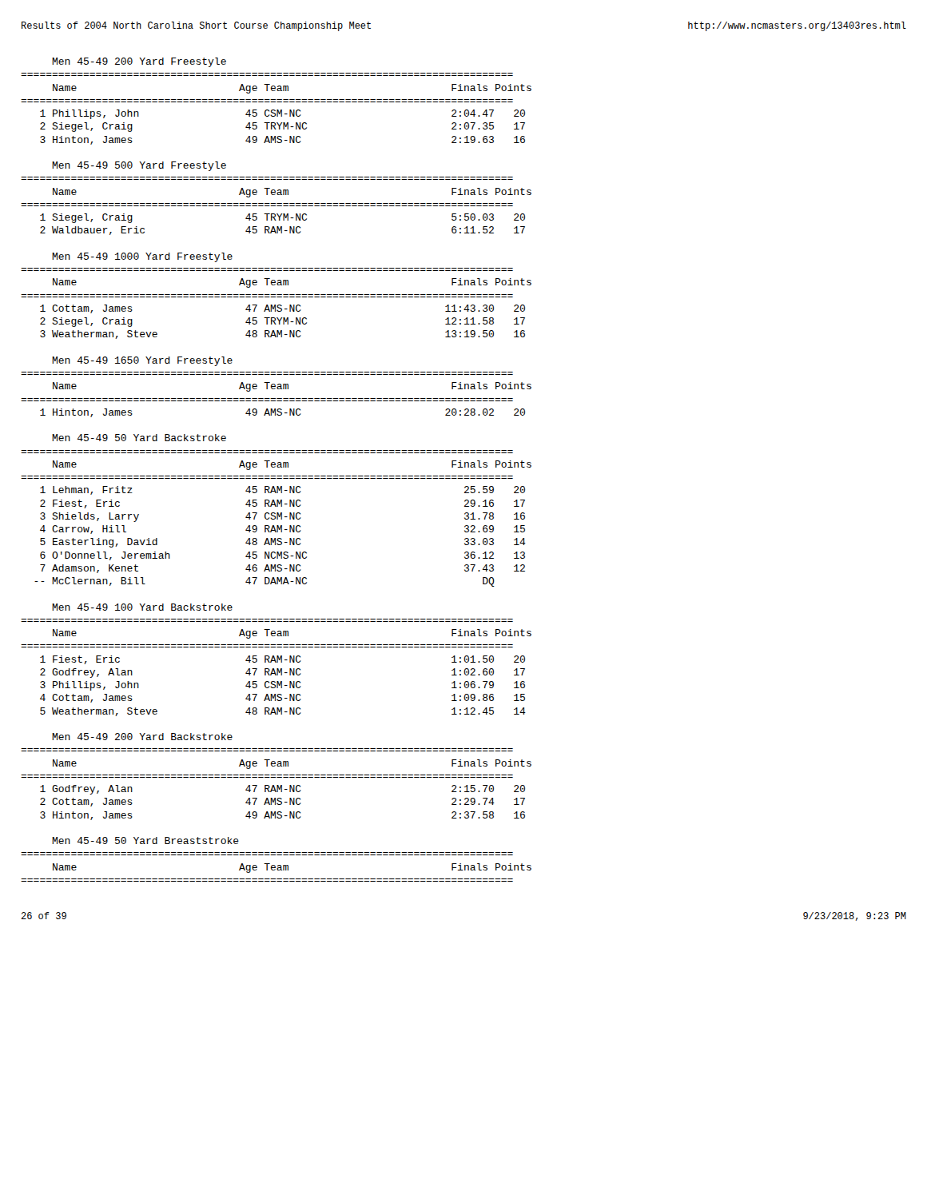Results of 2004 North Carolina Short Course Championship Meet http://www.ncmasters.org/13403res.html
     Men 45-49 200 Yard Freestyle
===============================================================================
     Name                          Age Team                          Finals Points
===============================================================================
   1 Phillips, John                 45 CSM-NC                        2:04.47   20
   2 Siegel, Craig                  45 TRYM-NC                       2:07.35   17
   3 Hinton, James                  49 AMS-NC                        2:19.63   16

     Men 45-49 500 Yard Freestyle
===============================================================================
     Name                          Age Team                          Finals Points
===============================================================================
   1 Siegel, Craig                  45 TRYM-NC                       5:50.03   20
   2 Waldbauer, Eric                45 RAM-NC                        6:11.52   17

     Men 45-49 1000 Yard Freestyle
===============================================================================
     Name                          Age Team                          Finals Points
===============================================================================
   1 Cottam, James                  47 AMS-NC                       11:43.30   20
   2 Siegel, Craig                  45 TRYM-NC                      12:11.58   17
   3 Weatherman, Steve              48 RAM-NC                       13:19.50   16

     Men 45-49 1650 Yard Freestyle
===============================================================================
     Name                          Age Team                          Finals Points
===============================================================================
   1 Hinton, James                  49 AMS-NC                       20:28.02   20

     Men 45-49 50 Yard Backstroke
===============================================================================
     Name                          Age Team                          Finals Points
===============================================================================
   1 Lehman, Fritz                  45 RAM-NC                          25.59   20
   2 Fiest, Eric                    45 RAM-NC                          29.16   17
   3 Shields, Larry                 47 CSM-NC                          31.78   16
   4 Carrow, Hill                   49 RAM-NC                          32.69   15
   5 Easterling, David              48 AMS-NC                          33.03   14
   6 O'Donnell, Jeremiah            45 NCMS-NC                         36.12   13
   7 Adamson, Kenet                 46 AMS-NC                          37.43   12
  -- McClernan, Bill                47 DAMA-NC                            DQ

     Men 45-49 100 Yard Backstroke
===============================================================================
     Name                          Age Team                          Finals Points
===============================================================================
   1 Fiest, Eric                    45 RAM-NC                        1:01.50   20
   2 Godfrey, Alan                  47 RAM-NC                        1:02.60   17
   3 Phillips, John                 45 CSM-NC                        1:06.79   16
   4 Cottam, James                  47 AMS-NC                        1:09.86   15
   5 Weatherman, Steve              48 RAM-NC                        1:12.45   14

     Men 45-49 200 Yard Backstroke
===============================================================================
     Name                          Age Team                          Finals Points
===============================================================================
   1 Godfrey, Alan                  47 RAM-NC                        2:15.70   20
   2 Cottam, James                  47 AMS-NC                        2:29.74   17
   3 Hinton, James                  49 AMS-NC                        2:37.58   16

     Men 45-49 50 Yard Breaststroke
===============================================================================
     Name                          Age Team                          Finals Points
===============================================================================
26 of 39 9/23/2018, 9:23 PM